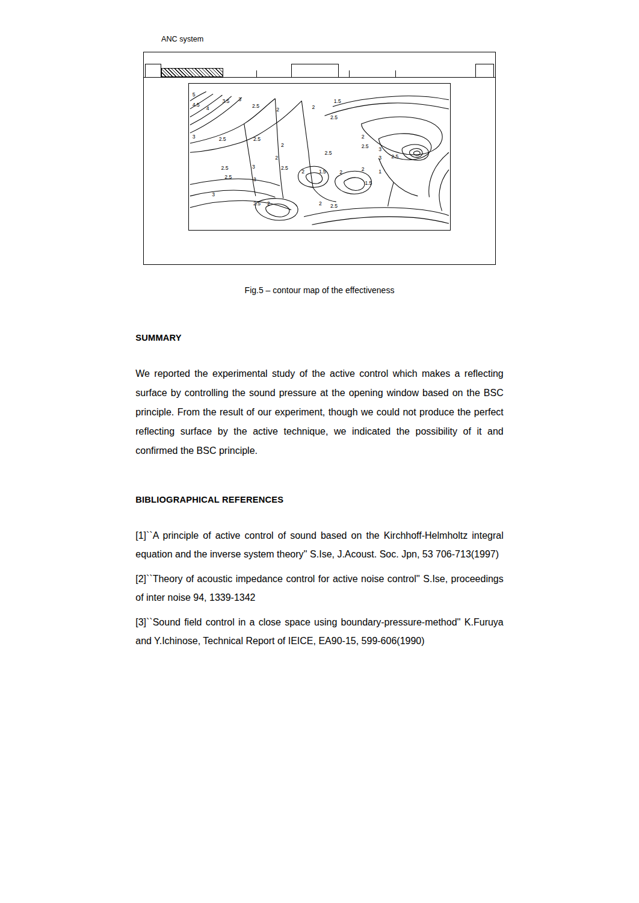ANC system
5 4.5 4 3.5 3 2.5 2 2 1.5 2.5 3 2.5 2.5 2 2 2.5 2.5 3 3 2.5 2 2.5 2.5 3 3 2.5 2 1.5 2 2 1 1.5 3 2.5 2 2 2.5
Fig.5 – contour map of the effectiveness
SUMMARY
We reported the experimental study of the active control which makes a reflecting surface by controlling the sound pressure at the opening window based on the BSC principle. From the result of our experiment, though we could not produce the perfect reflecting surface by the active technique, we indicated the possibility of it and confirmed the BSC principle.
BIBLIOGRAPHICAL REFERENCES
[1]``A principle of active control of sound based on the Kirchhoff-Helmholtz integral equation and the inverse system theory'' S.Ise, J.Acoust. Soc. Jpn, 53 706-713(1997)
[2]``Theory of acoustic impedance control for active noise control'' S.Ise, proceedings of inter noise 94, 1339-1342
[3]``Sound field control in a close space using boundary-pressure-method'' K.Furuya and Y.Ichinose, Technical Report of IEICE, EA90-15, 599-606(1990)